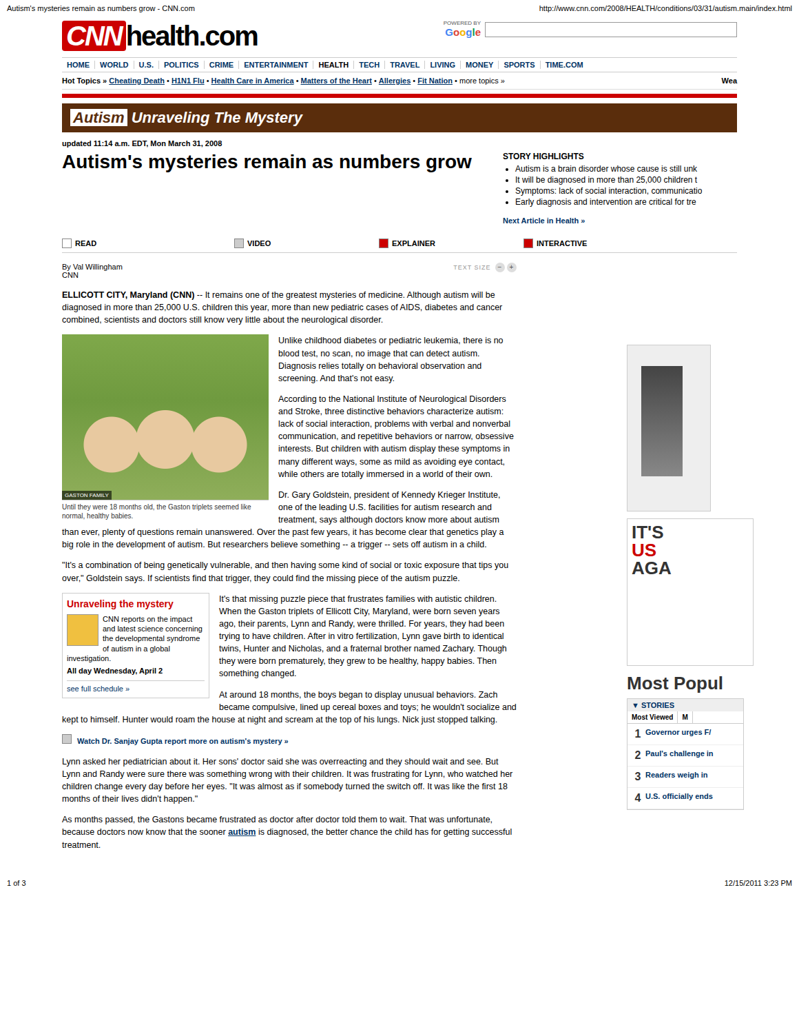Autism's mysteries remain as numbers grow - CNN.com http://www.cnn.com/2008/HEALTH/conditions/03/31/autism.main/index.html
CNN health.com
POWERED BY
Google
HOME WORLD U.S. POLITICS CRIME ENTERTAINMENT HEALTH TECH TRAVEL LIVING MONEY SPORTS TIME.COM
Hot Topics » Cheating Death • H1N1 Flu • Health Care in America • Matters of the Heart • Allergies • Fit Nation • more topics »
Wea
Autism Unraveling The Mystery
updated 11:14 a.m. EDT, Mon March 31, 2008
Autism's mysteries remain as numbers grow
STORY HIGHLIGHTS
Autism is a brain disorder whose cause is still unk
It will be diagnosed in more than 25,000 children t
Symptoms: lack of social interaction, communicatio
Early diagnosis and intervention are critical for tre
Next Article in Health »
READ
VIDEO
EXPLAINER
INTERACTIVE
By Val Willingham
CNN
TEXT SIZE −+
ELLICOTT CITY, Maryland (CNN) -- It remains one of the greatest mysteries of medicine. Although autism will be diagnosed in more than 25,000 U.S. children this year, more than new pediatric cases of AIDS, diabetes and cancer combined, scientists and doctors still know very little about the neurological disorder.
GASTON FAMILY
Until they were 18 months old, the Gaston triplets seemed like normal, healthy babies.
Unlike childhood diabetes or pediatric leukemia, there is no blood test, no scan, no image that can detect autism. Diagnosis relies totally on behavioral observation and screening. And that's not easy.
According to the National Institute of Neurological Disorders and Stroke, three distinctive behaviors characterize autism: lack of social interaction, problems with verbal and nonverbal communication, and repetitive behaviors or narrow, obsessive interests. But children with autism display these symptoms in many different ways, some as mild as avoiding eye contact, while others are totally immersed in a world of their own.
Dr. Gary Goldstein, president of Kennedy Krieger Institute, one of the leading U.S. facilities for autism research and treatment, says although doctors know more about autism than ever, plenty of questions remain unanswered. Over the past few years, it has become clear that genetics play a big role in the development of autism. But researchers believe something -- a trigger -- sets off autism in a child.
"It's a combination of being genetically vulnerable, and then having some kind of social or toxic exposure that tips you over," Goldstein says. If scientists find that trigger, they could find the missing piece of the autism puzzle.
Unraveling the mystery
CNN reports on the impact and latest science concerning the developmental syndrome of autism in a global investigation. All day Wednesday, April 2
see full schedule »
It's that missing puzzle piece that frustrates families with autistic children. When the Gaston triplets of Ellicott City, Maryland, were born seven years ago, their parents, Lynn and Randy, were thrilled. For years, they had been trying to have children. After in vitro fertilization, Lynn gave birth to identical twins, Hunter and Nicholas, and a fraternal brother named Zachary. Though they were born prematurely, they grew to be healthy, happy babies. Then something changed.
At around 18 months, the boys began to display unusual behaviors. Zach became compulsive, lined up cereal boxes and toys; he wouldn't socialize and kept to himself. Hunter would roam the house at night and scream at the top of his lungs. Nick just stopped talking.
Watch Dr. Sanjay Gupta report more on autism's mystery »
Lynn asked her pediatrician about it. Her sons' doctor said she was overreacting and they should wait and see. But Lynn and Randy were sure there was something wrong with their children. It was frustrating for Lynn, who watched her children change every day before her eyes. "It was almost as if somebody turned the switch off. It was like the first 18 months of their lives didn't happen."
As months passed, the Gastons became frustrated as doctor after doctor told them to wait. That was unfortunate, because doctors now know that the sooner autism is diagnosed, the better chance the child has for getting successful treatment.
IT'S
US
AGA
Most Popul
▼ STORIES
Most Viewed
M
1 Governor urges F/
2 Paul's challenge in
3 Readers weigh in
4 U.S. officially ends
1 of 3 12/15/2011 3:23 PM